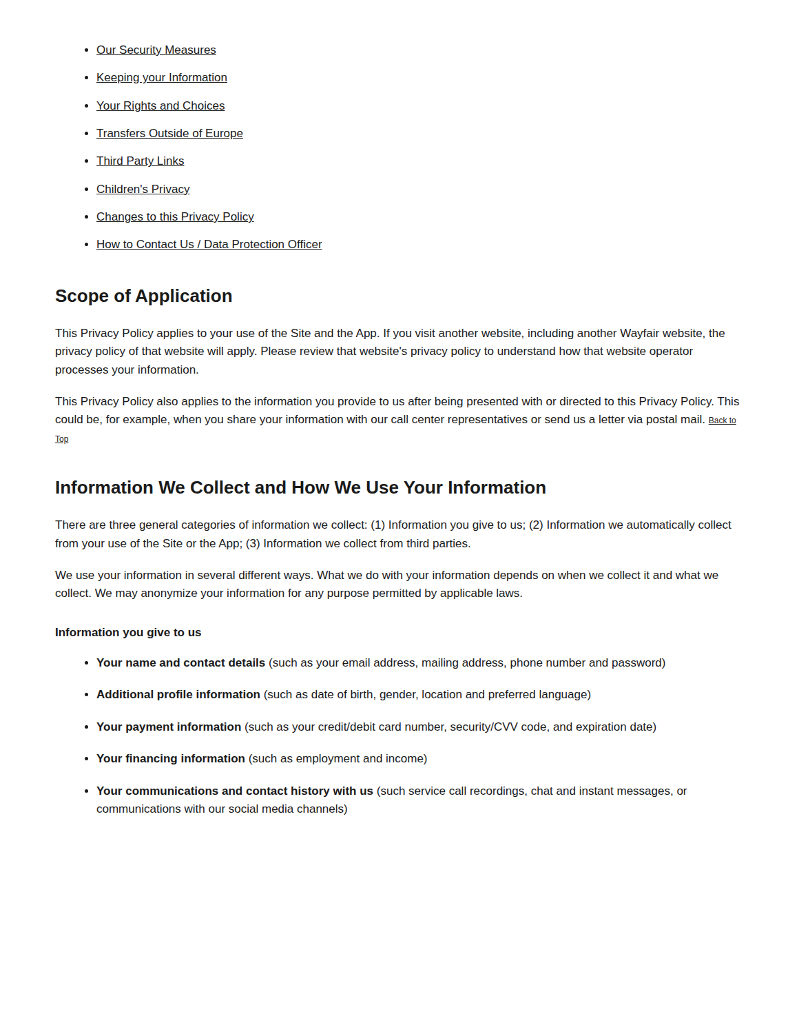Our Security Measures
Keeping your Information
Your Rights and Choices
Transfers Outside of Europe
Third Party Links
Children's Privacy
Changes to this Privacy Policy
How to Contact Us / Data Protection Officer
Scope of Application
This Privacy Policy applies to your use of the Site and the App. If you visit another website, including another Wayfair website, the privacy policy of that website will apply. Please review that website's privacy policy to understand how that website operator processes your information.
This Privacy Policy also applies to the information you provide to us after being presented with or directed to this Privacy Policy. This could be, for example, when you share your information with our call center representatives or send us a letter via postal mail. Back to Top
Information We Collect and How We Use Your Information
There are three general categories of information we collect: (1) Information you give to us; (2) Information we automatically collect from your use of the Site or the App; (3) Information we collect from third parties.
We use your information in several different ways. What we do with your information depends on when we collect it and what we collect. We may anonymize your information for any purpose permitted by applicable laws.
Information you give to us
Your name and contact details (such as your email address, mailing address, phone number and password)
Additional profile information (such as date of birth, gender, location and preferred language)
Your payment information (such as your credit/debit card number, security/CVV code, and expiration date)
Your financing information (such as employment and income)
Your communications and contact history with us (such service call recordings, chat and instant messages, or communications with our social media channels)